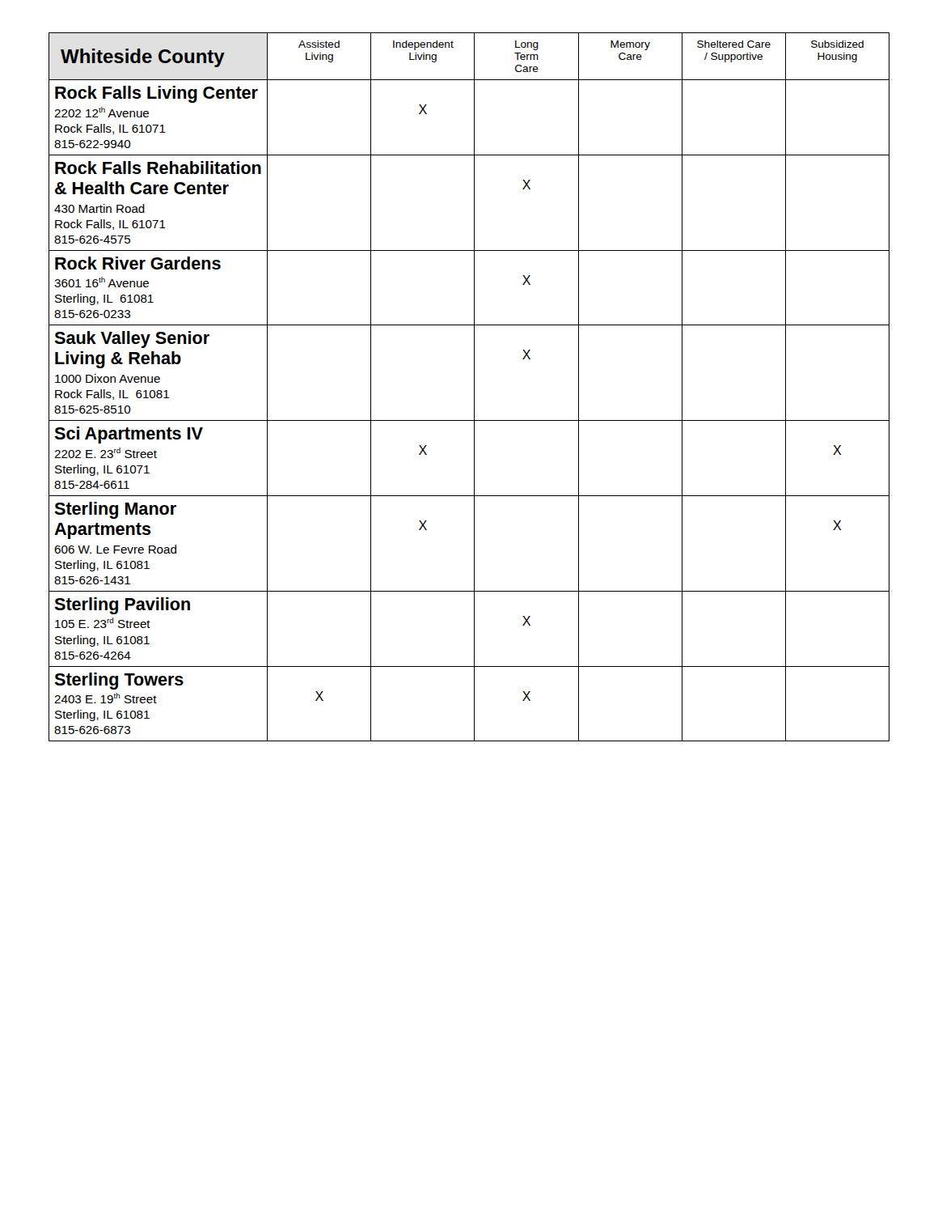| Whiteside County | Assisted Living | Independent Living | Long Term Care | Memory Care | Sheltered Care / Supportive | Subsidized Housing |
| --- | --- | --- | --- | --- | --- | --- |
| Rock Falls Living Center 2202 12 th Avenue Rock Falls, IL 61071 815-622-9940 | | X | | | | |
| Rock Falls Rehabilitation & Health Care Center 430 Martin Road Rock Falls, IL 61071 815-626-4575 | | | X | | | |
| Rock River Gardens 3601 16 th Avenue Sterling, IL 61081 815-626-0233 | | | X | | | |
| Sauk Valley Senior Living & Rehab 1000 Dixon Avenue Rock Falls, IL 61081 815-625-8510 | | | X | | | |
| Sci Apartments IV 2202 E. 23 rd Street Sterling, IL 61071 815-284-6611 | | X | | | | X |
| Sterling Manor Apartments 606 W. Le Fevre Road Sterling, IL 61081 815-626-1431 | | X | | | | X |
| Sterling Pavilion 105 E. 23 rd Street Sterling, IL 61081 815-626-4264 | | | X | | | |
| Sterling Towers 2403 E. 19 th Street Sterling, IL 61081 815-626-6873 | X | | X | | | |